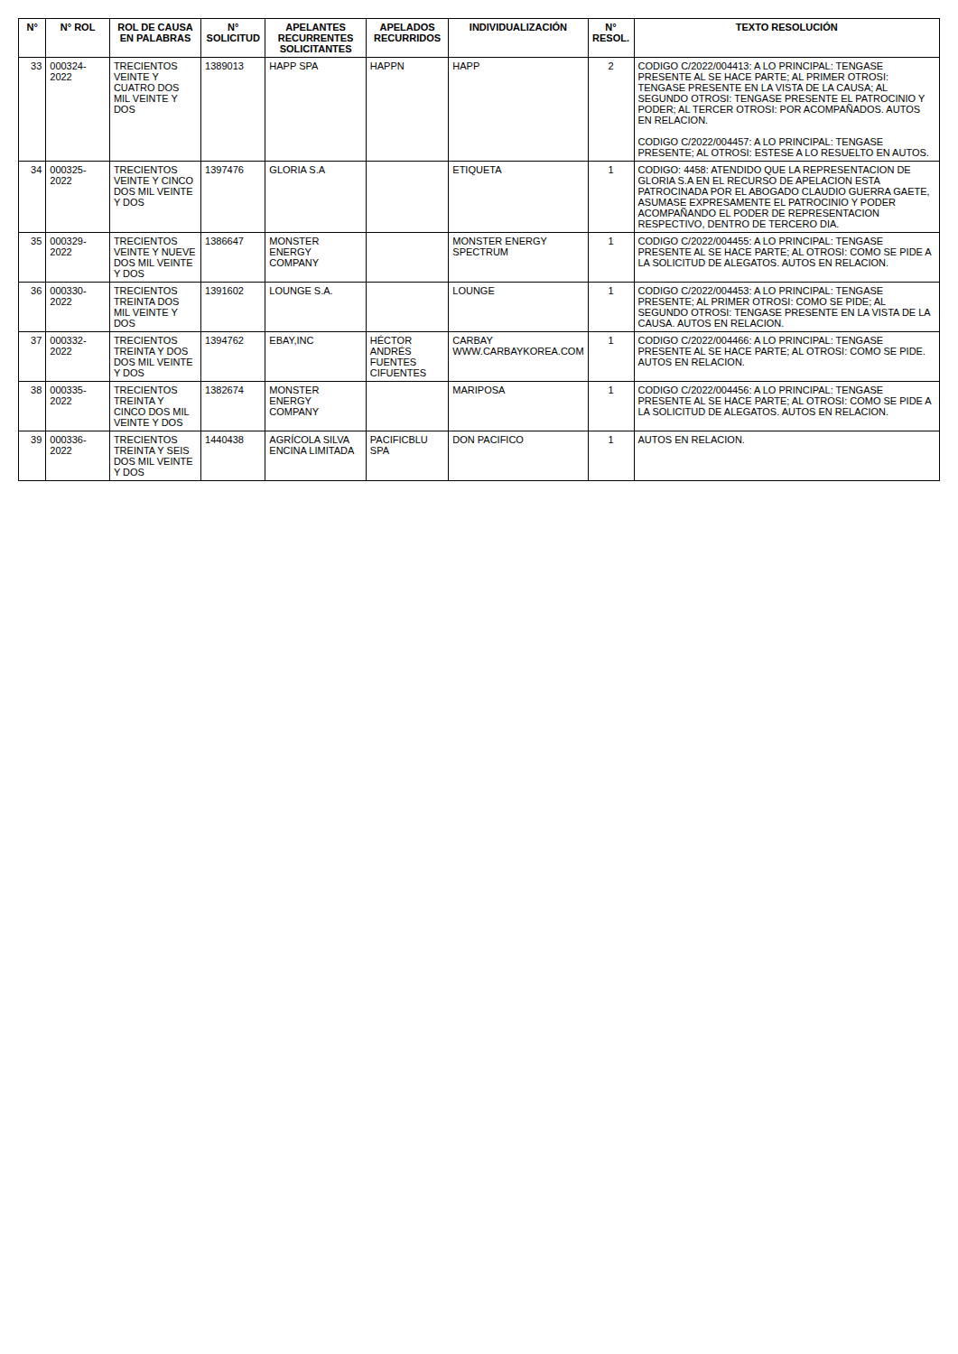| N° | N° ROL | ROL DE CAUSA EN PALABRAS | N° SOLICITUD | APELANTES RECURRENTES SOLICITANTES | APELADOS RECURRIDOS | INDIVIDUALIZACIÓN | N° RESOL. | TEXTO RESOLUCIÓN |
| --- | --- | --- | --- | --- | --- | --- | --- | --- |
| 33 | 000324-2022 | TRECIENTOS VEINTE Y CUATRO DOS MIL VEINTE Y DOS | 1389013 | HAPP SPA | HAPPN | HAPP | 2 | CODIGO C/2022/004413: A LO PRINCIPAL: TENGASE PRESENTE AL SE HACE PARTE; AL PRIMER OTROSI: TENGASE PRESENTE EN LA VISTA DE LA CAUSA; AL SEGUNDO OTROSI: TENGASE PRESENTE EL PATROCINIO Y PODER; AL TERCER OTROSI: POR ACOMPAÑADOS. AUTOS EN RELACION. CODIGO C/2022/004457: A LO PRINCIPAL: TENGASE PRESENTE; AL OTROSI: ESTESE A LO RESUELTO EN AUTOS. |
| 34 | 000325-2022 | TRECIENTOS VEINTE Y CINCO DOS MIL VEINTE Y DOS | 1397476 | GLORIA S.A | | ETIQUETA | 1 | CODIGO: 4458: ATENDIDO QUE LA REPRESENTACION DE GLORIA S.A EN EL RECURSO DE APELACION ESTA PATROCINADA POR EL ABOGADO CLAUDIO GUERRA GAETE, ASUMASE EXPRESAMENTE EL PATROCINIO Y PODER ACOMPAÑANDO EL PODER DE REPRESENTACION RESPECTIVO, DENTRO DE TERCERO DIA. |
| 35 | 000329-2022 | TRECIENTOS VEINTE Y NUEVE DOS MIL VEINTE Y DOS | 1386647 | MONSTER ENERGY COMPANY | | MONSTER ENERGY SPECTRUM | 1 | CODIGO C/2022/004455: A LO PRINCIPAL: TENGASE PRESENTE AL SE HACE PARTE; AL OTROSI: COMO SE PIDE A LA SOLICITUD DE ALEGATOS. AUTOS EN RELACION. |
| 36 | 000330-2022 | TRECIENTOS TREINTA DOS MIL VEINTE Y DOS | 1391602 | LOUNGE S.A. | | LOUNGE | 1 | CODIGO C/2022/004453: A LO PRINCIPAL: TENGASE PRESENTE; AL PRIMER OTROSI: COMO SE PIDE; AL SEGUNDO OTROSI: TENGASE PRESENTE EN LA VISTA DE LA CAUSA. AUTOS EN RELACION. |
| 37 | 000332-2022 | TRECIENTOS TREINTA Y DOS DOS MIL VEINTE Y DOS | 1394762 | EBAY,INC | HÉCTOR ANDRÉS FUENTES CIFUENTES | CARBAY WWW.CARBAYKOREA.COM | 1 | CODIGO C/2022/004466: A LO PRINCIPAL: TENGASE PRESENTE AL SE HACE PARTE; AL OTROSI: COMO SE PIDE. AUTOS EN RELACION. |
| 38 | 000335-2022 | TRECIENTOS TREINTA Y CINCO DOS MIL VEINTE Y DOS | 1382674 | MONSTER ENERGY COMPANY | | MARIPOSA | 1 | CODIGO C/2022/004456: A LO PRINCIPAL: TENGASE PRESENTE AL SE HACE PARTE; AL OTROSI: COMO SE PIDE A LA SOLICITUD DE ALEGATOS. AUTOS EN RELACION. |
| 39 | 000336-2022 | TRECIENTOS TREINTA Y SEIS DOS MIL VEINTE Y DOS | 1440438 | AGRÍCOLA SILVA ENCINA LIMITADA | PACIFICBLU SPA | DON PACIFICO | 1 | AUTOS EN RELACION. |